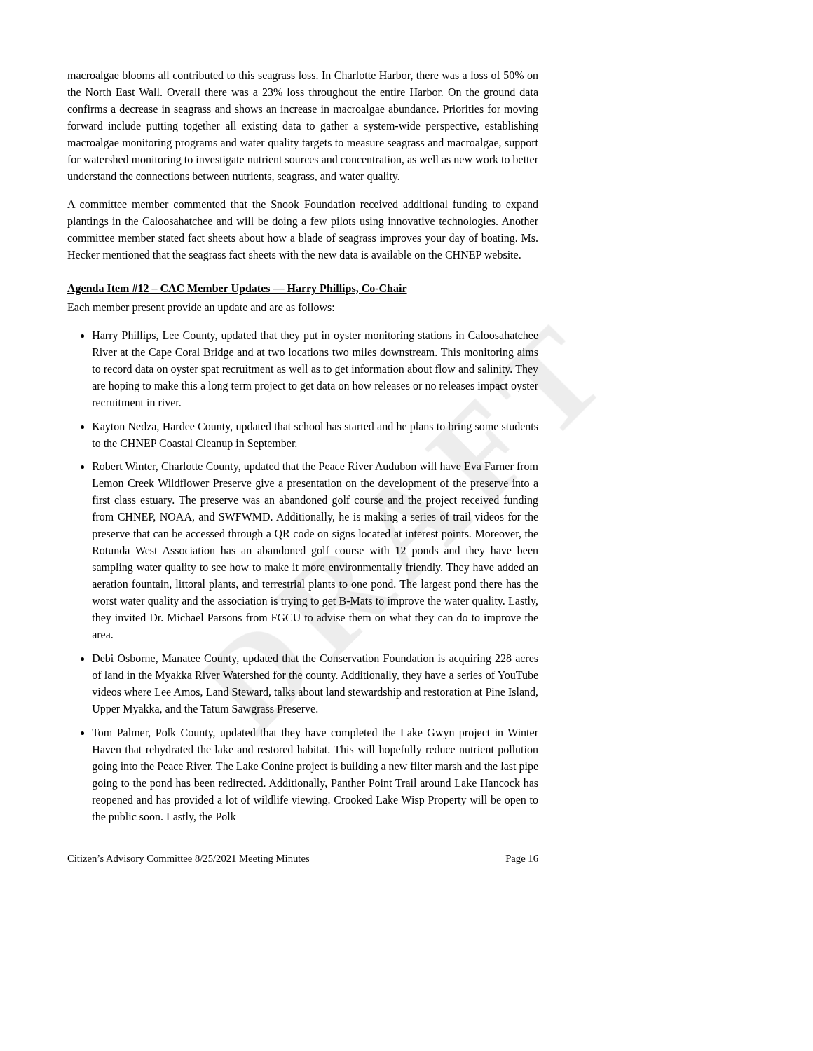DRAFT
macroalgae blooms all contributed to this seagrass loss. In Charlotte Harbor, there was a loss of 50% on the North East Wall. Overall there was a 23% loss throughout the entire Harbor. On the ground data confirms a decrease in seagrass and shows an increase in macroalgae abundance. Priorities for moving forward include putting together all existing data to gather a system-wide perspective, establishing macroalgae monitoring programs and water quality targets to measure seagrass and macroalgae, support for watershed monitoring to investigate nutrient sources and concentration, as well as new work to better understand the connections between nutrients, seagrass, and water quality.
A committee member commented that the Snook Foundation received additional funding to expand plantings in the Caloosahatchee and will be doing a few pilots using innovative technologies. Another committee member stated fact sheets about how a blade of seagrass improves your day of boating. Ms. Hecker mentioned that the seagrass fact sheets with the new data is available on the CHNEP website.
Agenda Item #12 – CAC Member Updates — Harry Phillips, Co-Chair
Each member present provide an update and are as follows:
Harry Phillips, Lee County, updated that they put in oyster monitoring stations in Caloosahatchee River at the Cape Coral Bridge and at two locations two miles downstream. This monitoring aims to record data on oyster spat recruitment as well as to get information about flow and salinity. They are hoping to make this a long term project to get data on how releases or no releases impact oyster recruitment in river.
Kayton Nedza, Hardee County, updated that school has started and he plans to bring some students to the CHNEP Coastal Cleanup in September.
Robert Winter, Charlotte County, updated that the Peace River Audubon will have Eva Farner from Lemon Creek Wildflower Preserve give a presentation on the development of the preserve into a first class estuary. The preserve was an abandoned golf course and the project received funding from CHNEP, NOAA, and SWFWMD. Additionally, he is making a series of trail videos for the preserve that can be accessed through a QR code on signs located at interest points. Moreover, the Rotunda West Association has an abandoned golf course with 12 ponds and they have been sampling water quality to see how to make it more environmentally friendly. They have added an aeration fountain, littoral plants, and terrestrial plants to one pond. The largest pond there has the worst water quality and the association is trying to get B-Mats to improve the water quality. Lastly, they invited Dr. Michael Parsons from FGCU to advise them on what they can do to improve the area.
Debi Osborne, Manatee County, updated that the Conservation Foundation is acquiring 228 acres of land in the Myakka River Watershed for the county. Additionally, they have a series of YouTube videos where Lee Amos, Land Steward, talks about land stewardship and restoration at Pine Island, Upper Myakka, and the Tatum Sawgrass Preserve.
Tom Palmer, Polk County, updated that they have completed the Lake Gwyn project in Winter Haven that rehydrated the lake and restored habitat. This will hopefully reduce nutrient pollution going into the Peace River. The Lake Conine project is building a new filter marsh and the last pipe going to the pond has been redirected. Additionally, Panther Point Trail around Lake Hancock has reopened and has provided a lot of wildlife viewing. Crooked Lake Wisp Property will be open to the public soon. Lastly, the Polk
Citizen’s Advisory Committee 8/25/2021 Meeting Minutes Page 16